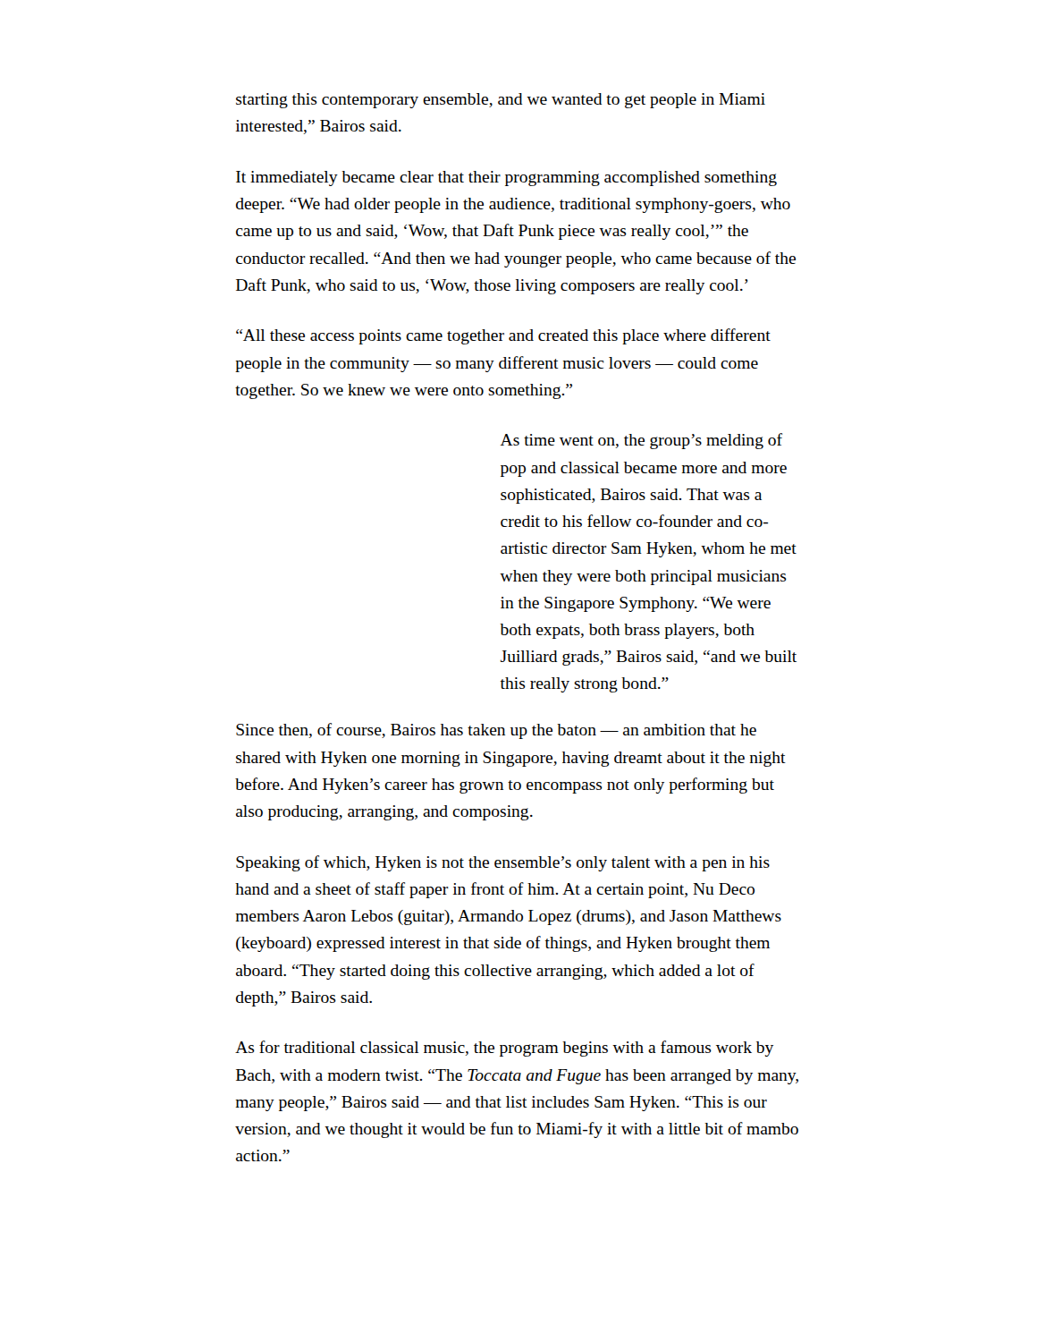starting this contemporary ensemble, and we wanted to get people in Miami interested,” Bairos said.
It immediately became clear that their programming accomplished something deeper. “We had older people in the audience, traditional symphony-goers, who came up to us and said, ‘Wow, that Daft Punk piece was really cool,’” the conductor recalled. “And then we had younger people, who came because of the Daft Punk, who said to us, ‘Wow, those living composers are really cool.’
“All these access points came together and created this place where different people in the community — so many different music lovers — could come together. So we knew we were onto something.”
As time went on, the group’s melding of pop and classical became more and more sophisticated, Bairos said. That was a credit to his fellow co-founder and co-artistic director Sam Hyken, whom he met when they were both principal musicians in the Singapore Symphony. “We were both expats, both brass players, both Juilliard grads,” Bairos said, “and we built this really strong bond.”
Since then, of course, Bairos has taken up the baton — an ambition that he shared with Hyken one morning in Singapore, having dreamt about it the night before. And Hyken’s career has grown to encompass not only performing but also producing, arranging, and composing.
Speaking of which, Hyken is not the ensemble’s only talent with a pen in his hand and a sheet of staff paper in front of him. At a certain point, Nu Deco members Aaron Lebos (guitar), Armando Lopez (drums), and Jason Matthews (keyboard) expressed interest in that side of things, and Hyken brought them aboard. “They started doing this collective arranging, which added a lot of depth,” Bairos said.
As for traditional classical music, the program begins with a famous work by Bach, with a modern twist. “The Toccata and Fugue has been arranged by many, many people,” Bairos said — and that list includes Sam Hyken. “This is our version, and we thought it would be fun to Miami-fy it with a little bit of mambo action.”